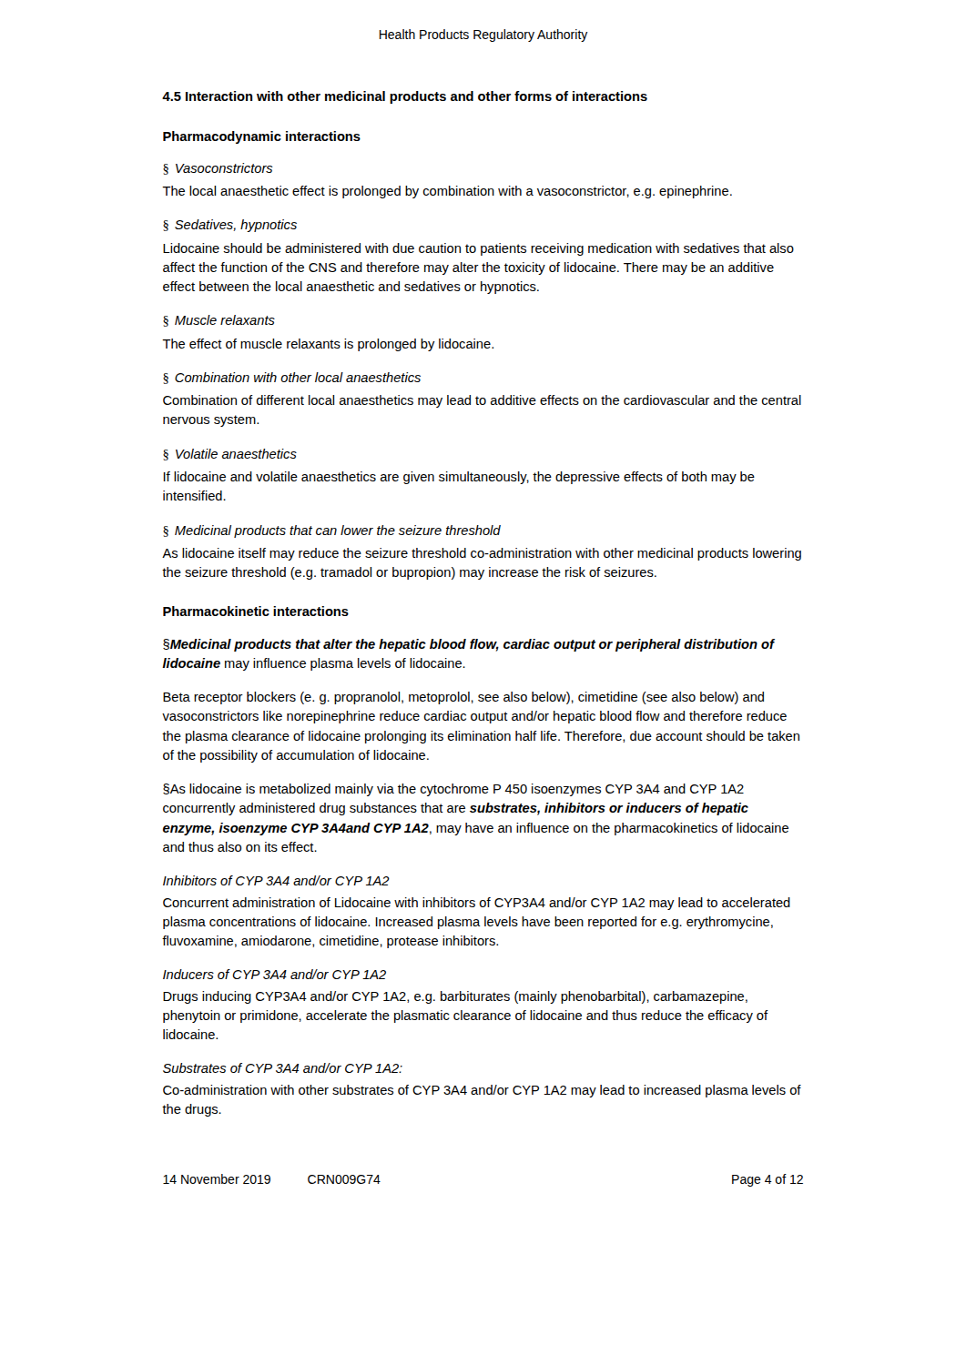Health Products Regulatory Authority
4.5 Interaction with other medicinal products and other forms of interactions
Pharmacodynamic interactions
§Vasoconstrictors
The local anaesthetic effect is prolonged by combination with a vasoconstrictor, e.g. epinephrine.
§Sedatives, hypnotics
Lidocaine should be administered with due caution to patients receiving medication with sedatives that also affect the function of the CNS and therefore may alter the toxicity of lidocaine. There may be an additive effect between the local anaesthetic and sedatives or hypnotics.
§Muscle relaxants
The effect of muscle relaxants is prolonged by lidocaine.
§Combination with other local anaesthetics
Combination of different local anaesthetics may lead to additive effects on the cardiovascular and the central nervous system.
§Volatile anaesthetics
If lidocaine and volatile anaesthetics are given simultaneously, the depressive effects of both may be intensified.
§Medicinal products that can lower the seizure threshold
As lidocaine itself may reduce the seizure threshold co-administration with other medicinal products lowering the seizure threshold (e.g. tramadol or bupropion) may increase the risk of seizures.
Pharmacokinetic interactions
§Medicinal products that alter the hepatic blood flow, cardiac output or peripheral distribution of lidocaine may influence plasma levels of lidocaine.
Beta receptor blockers (e. g. propranolol, metoprolol, see also below), cimetidine (see also below) and vasoconstrictors like norepinephrine reduce cardiac output and/or hepatic blood flow and therefore reduce the plasma clearance of lidocaine prolonging its elimination half life. Therefore, due account should be taken of the possibility of accumulation of lidocaine.
§As lidocaine is metabolized mainly via the cytochrome P 450 isoenzymes CYP 3A4 and CYP 1A2 concurrently administered drug substances that are substrates, inhibitors or inducers of hepatic enzyme, isoenzyme CYP 3A4and CYP 1A2, may have an influence on the pharmacokinetics of lidocaine and thus also on its effect.
Inhibitors of CYP 3A4 and/or CYP 1A2
Concurrent administration of Lidocaine with inhibitors of CYP3A4 and/or CYP 1A2 may lead to accelerated plasma concentrations of lidocaine. Increased plasma levels have been reported for e.g. erythromycine, fluvoxamine, amiodarone, cimetidine, protease inhibitors.
Inducers of CYP 3A4 and/or CYP 1A2
Drugs inducing CYP3A4 and/or CYP 1A2, e.g. barbiturates (mainly phenobarbital), carbamazepine, phenytoin or primidone, accelerate the plasmatic clearance of lidocaine and thus reduce the efficacy of lidocaine.
Substrates of CYP 3A4 and/or CYP 1A2:
Co-administration with other substrates of CYP 3A4 and/or CYP 1A2 may lead to increased plasma levels of the drugs.
14 November 2019 CRN009G74 Page 4 of 12